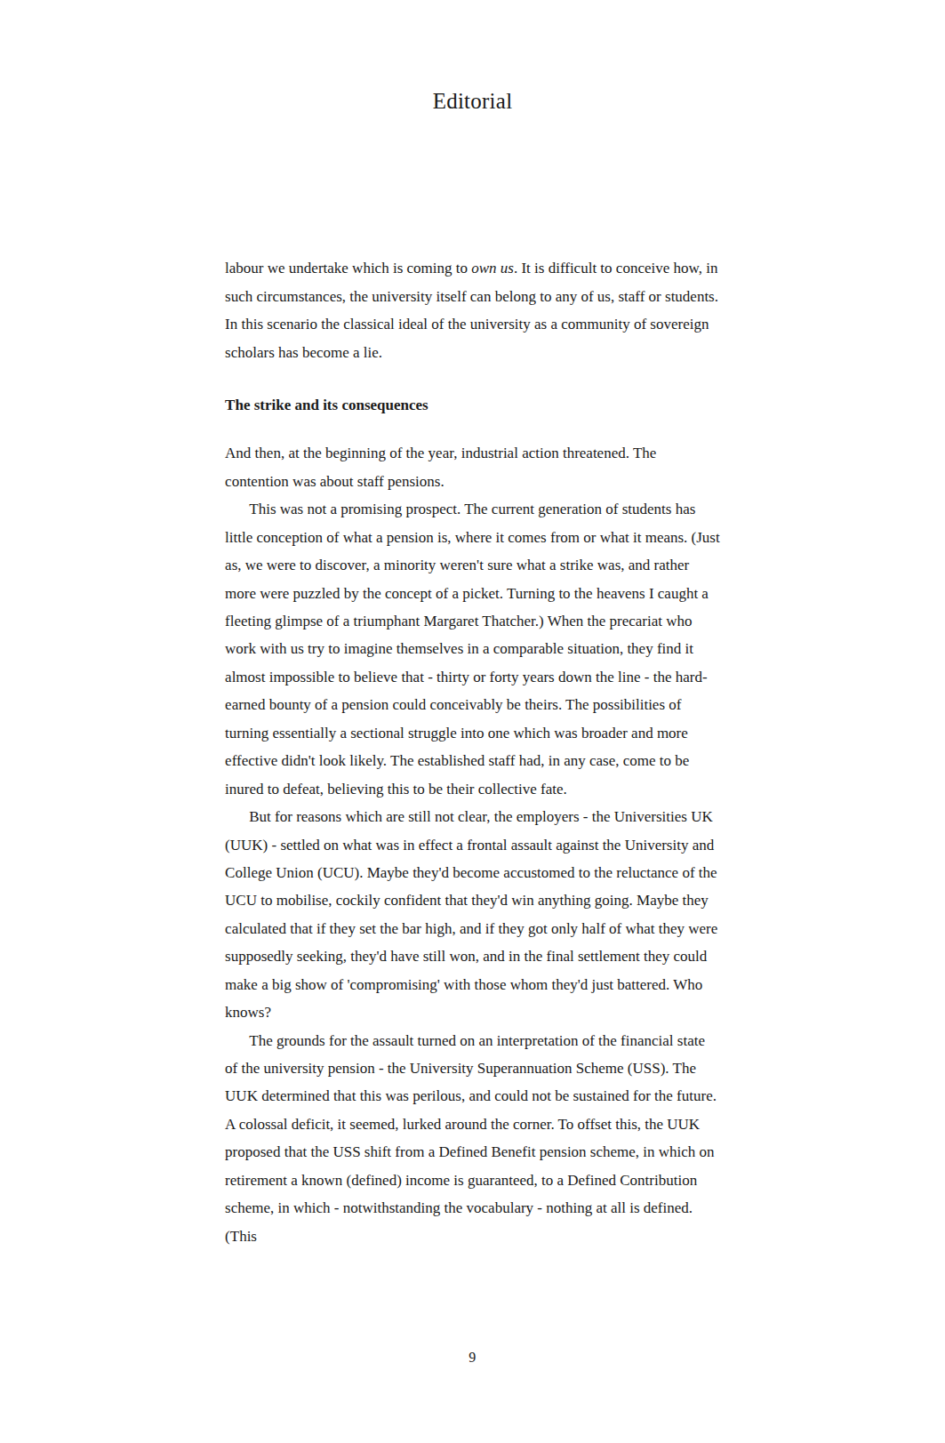Editorial
labour we undertake which is coming to own us. It is difficult to conceive how, in such circumstances, the university itself can belong to any of us, staff or students. In this scenario the classical ideal of the university as a community of sovereign scholars has become a lie.
The strike and its consequences
And then, at the beginning of the year, industrial action threatened. The contention was about staff pensions.
This was not a promising prospect. The current generation of students has little conception of what a pension is, where it comes from or what it means. (Just as, we were to discover, a minority weren't sure what a strike was, and rather more were puzzled by the concept of a picket. Turning to the heavens I caught a fleeting glimpse of a triumphant Margaret Thatcher.) When the precariat who work with us try to imagine themselves in a comparable situation, they find it almost impossible to believe that - thirty or forty years down the line - the hard-earned bounty of a pension could conceivably be theirs. The possibilities of turning essentially a sectional struggle into one which was broader and more effective didn't look likely. The established staff had, in any case, come to be inured to defeat, believing this to be their collective fate.
But for reasons which are still not clear, the employers - the Universities UK (UUK) - settled on what was in effect a frontal assault against the University and College Union (UCU). Maybe they'd become accustomed to the reluctance of the UCU to mobilise, cockily confident that they'd win anything going. Maybe they calculated that if they set the bar high, and if they got only half of what they were supposedly seeking, they'd have still won, and in the final settlement they could make a big show of 'compromising' with those whom they'd just battered. Who knows?
The grounds for the assault turned on an interpretation of the financial state of the university pension - the University Superannuation Scheme (USS). The UUK determined that this was perilous, and could not be sustained for the future. A colossal deficit, it seemed, lurked around the corner. To offset this, the UUK proposed that the USS shift from a Defined Benefit pension scheme, in which on retirement a known (defined) income is guaranteed, to a Defined Contribution scheme, in which - notwithstanding the vocabulary - nothing at all is defined. (This
9